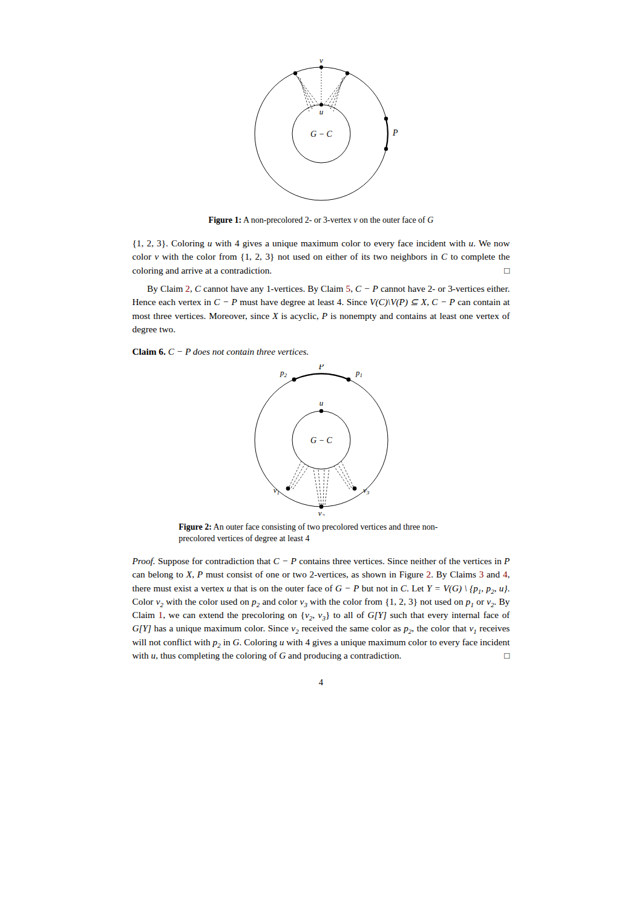G − C v u P
Figure 1: A non-precolored 2- or 3-vertex v on the outer face of G
{1, 2, 3}. Coloring u with 4 gives a unique maximum color to every face incident with u. We now color v with the color from {1, 2, 3} not used on either of its two neighbors in C to complete the coloring and arrive at a contradiction. □
By Claim 2, C cannot have any 1-vertices. By Claim 5, C − P cannot have 2- or 3-vertices either. Hence each vertex in C − P must have degree at least 4. Since V(C)\V(P) ⊆ X, C − P can contain at most three vertices. Moreover, since X is acyclic, P is nonempty and contains at least one vertex of degree two.
Claim 6. C − P does not contain three vertices.
G − C P p2 p1 u v1 v2 v3
Figure 2: An outer face consisting of two precolored vertices and three non-precolored vertices of degree at least 4
Proof. Suppose for contradiction that C − P contains three vertices. Since neither of the vertices in P can belong to X, P must consist of one or two 2-vertices, as shown in Figure 2. By Claims 3 and 4, there must exist a vertex u that is on the outer face of G − P but not in C. Let Y = V(G) \ {p1, p2, u}. Color v2 with the color used on p2 and color v3 with the color from {1, 2, 3} not used on p1 or v2. By Claim 1, we can extend the precoloring on {v2, v3} to all of G[Y] such that every internal face of G[Y] has a unique maximum color. Since v2 received the same color as p2, the color that v1 receives will not conflict with p2 in G. Coloring u with 4 gives a unique maximum color to every face incident with u, thus completing the coloring of G and producing a contradiction. □
4